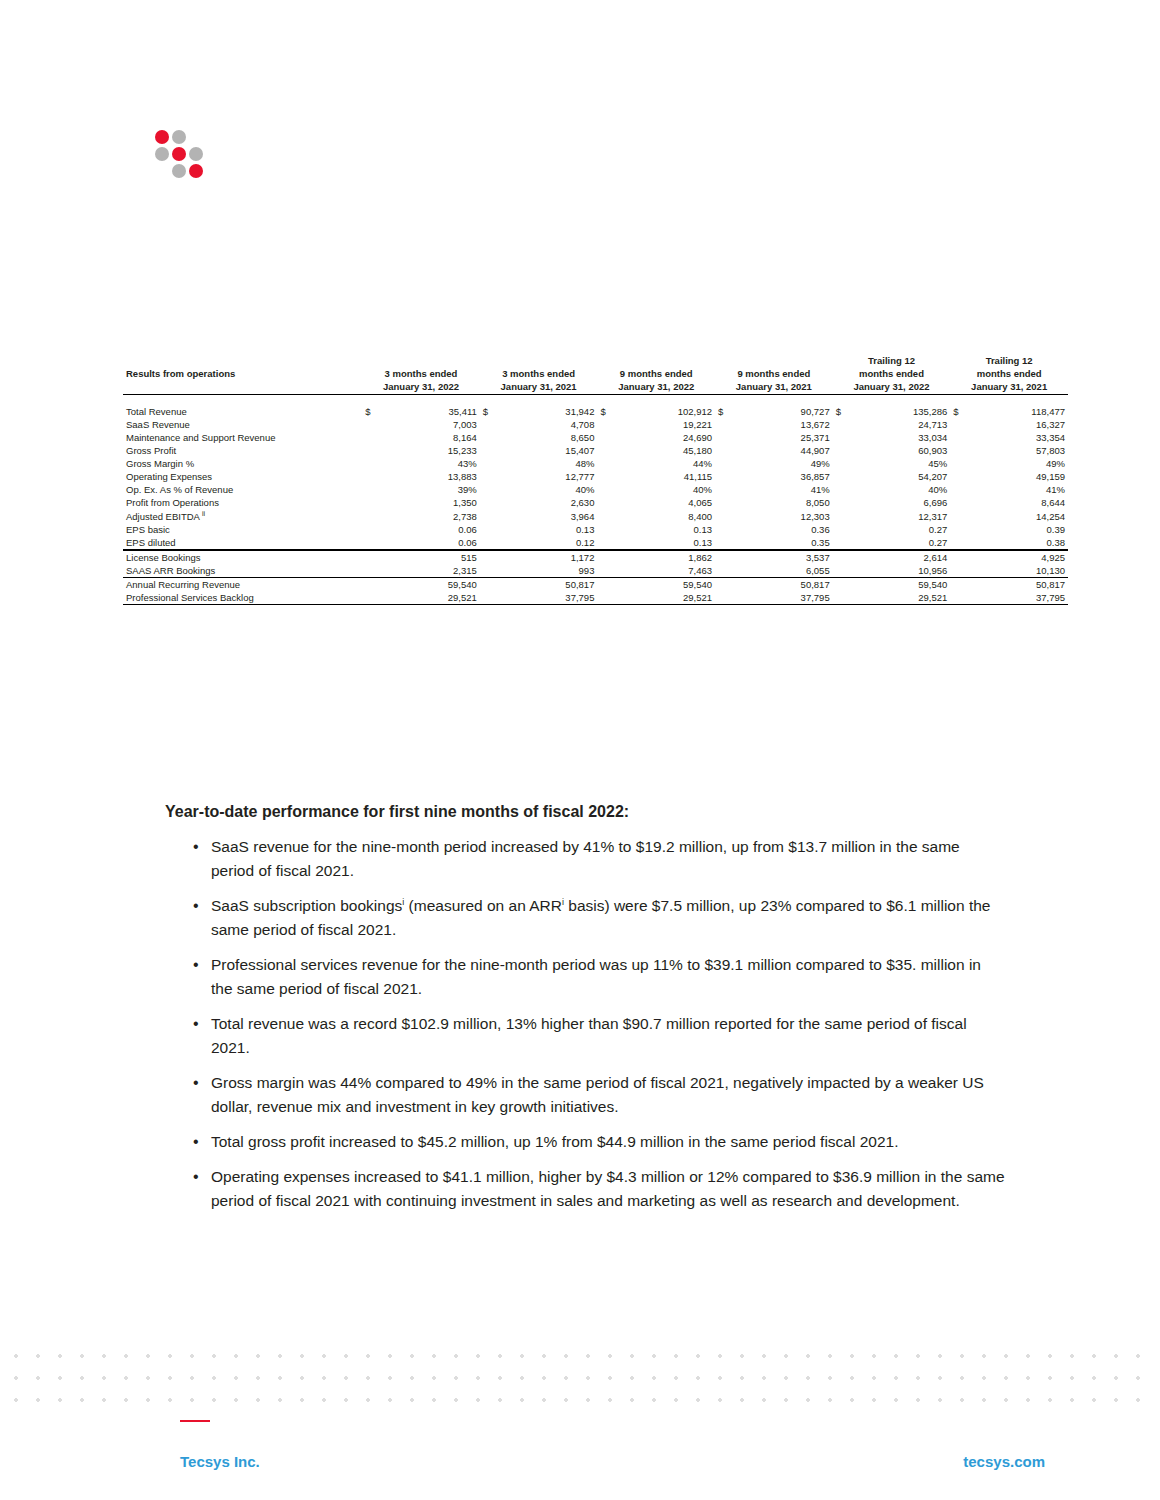| | | | | | Trailing 12 | Trailing 12 |
| --- | --- | --- | --- | --- | --- | --- |
| Results from operations | 3 months ended | 3 months ended | 9 months ended | 9 months ended | months ended | months ended |
| | January 31, 2022 | January 31, 2021 | January 31, 2022 | January 31, 2021 | January 31, 2022 | January 31, 2021 |
| Total Revenue | $ | 35,411 | $ | 31,942 | $ | 102,912 | $ | 90,727 | $ | 135,286 | $ | 118,477 |
| SaaS Revenue | | 7,003 | | 4,708 | | 19,221 | | 13,672 | | 24,713 | | 16,327 |
| Maintenance and Support Revenue | | 8,164 | | 8,650 | | 24,690 | | 25,371 | | 33,034 | | 33,354 |
| Gross Profit | | 15,233 | | 15,407 | | 45,180 | | 44,907 | | 60,903 | | 57,803 |
| Gross Margin % | | 43% | | 48% | | 44% | | 49% | | 45% | | 49% |
| Operating Expenses | | 13,883 | | 12,777 | | 41,115 | | 36,857 | | 54,207 | | 49,159 |
| Op. Ex. As % of Revenue | | 39% | | 40% | | 40% | | 41% | | 40% | | 41% |
| Profit from Operations | | 1,350 | | 2,630 | | 4,065 | | 8,050 | | 6,696 | | 8,644 |
| Adjusted EBITDA ii | | 2,738 | | 3,964 | | 8,400 | | 12,303 | | 12,317 | | 14,254 |
| EPS basic | | 0.06 | | 0.13 | | 0.13 | | 0.36 | | 0.27 | | 0.39 |
| EPS diluted | | 0.06 | | 0.12 | | 0.13 | | 0.35 | | 0.27 | | 0.38 |
| License Bookings | | 515 | | 1,172 | | 1,862 | | 3,537 | | 2,614 | | 4,925 |
| SAAS ARR Bookings | | 2,315 | | 993 | | 7,463 | | 6,055 | | 10,956 | | 10,130 |
| Annual Recurring Revenue | | 59,540 | | 50,817 | | 59,540 | | 50,817 | | 59,540 | | 50,817 |
| Professional Services Backlog | | 29,521 | | 37,795 | | 29,521 | | 37,795 | | 29,521 | | 37,795 |
Year-to-date performance for first nine months of fiscal 2022:
SaaS revenue for the nine-month period increased by 41% to $19.2 million, up from $13.7 million in the same period of fiscal 2021.
SaaS subscription bookingsi (measured on an ARRi basis) were $7.5 million, up 23% compared to $6.1 million the same period of fiscal 2021.
Professional services revenue for the nine-month period was up 11% to $39.1 million compared to $35. million in the same period of fiscal 2021.
Total revenue was a record $102.9 million, 13% higher than $90.7 million reported for the same period of fiscal 2021.
Gross margin was 44% compared to 49% in the same period of fiscal 2021, negatively impacted by a weaker US dollar, revenue mix and investment in key growth initiatives.
Total gross profit increased to $45.2 million, up 1% from $44.9 million in the same period fiscal 2021.
Operating expenses increased to $41.1 million, higher by $4.3 million or 12% compared to $36.9 million in the same period of fiscal 2021 with continuing investment in sales and marketing as well as research and development.
Tecsys Inc.
tecsys.com